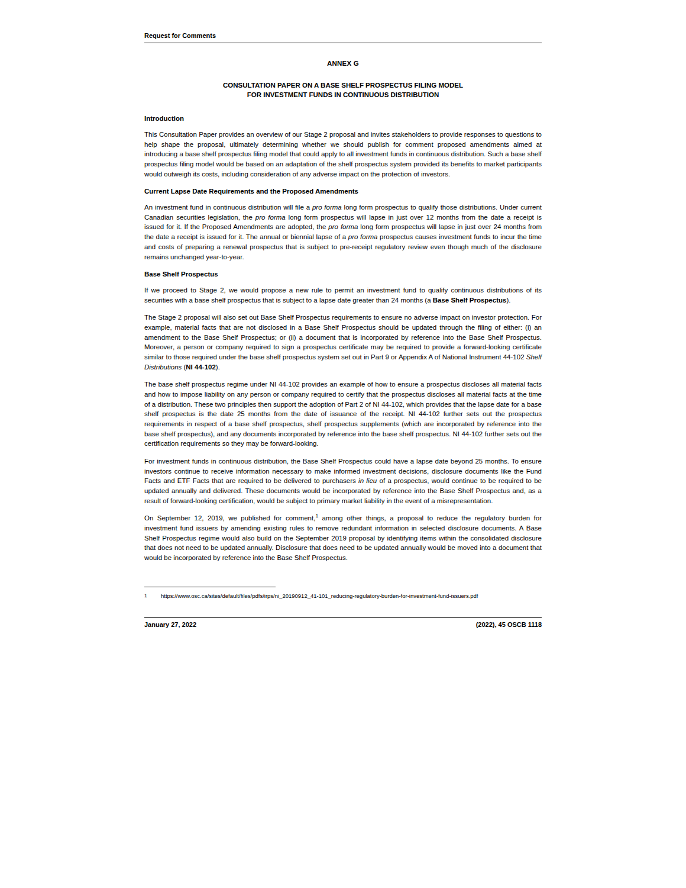Request for Comments
ANNEX G
Consultation Paper on a Base Shelf Prospectus Filing Model
for Investment Funds in Continuous Distribution
Introduction
This Consultation Paper provides an overview of our Stage 2 proposal and invites stakeholders to provide responses to questions to help shape the proposal, ultimately determining whether we should publish for comment proposed amendments aimed at introducing a base shelf prospectus filing model that could apply to all investment funds in continuous distribution. Such a base shelf prospectus filing model would be based on an adaptation of the shelf prospectus system provided its benefits to market participants would outweigh its costs, including consideration of any adverse impact on the protection of investors.
Current Lapse Date Requirements and the Proposed Amendments
An investment fund in continuous distribution will file a pro forma long form prospectus to qualify those distributions. Under current Canadian securities legislation, the pro forma long form prospectus will lapse in just over 12 months from the date a receipt is issued for it. If the Proposed Amendments are adopted, the pro forma long form prospectus will lapse in just over 24 months from the date a receipt is issued for it. The annual or biennial lapse of a pro forma prospectus causes investment funds to incur the time and costs of preparing a renewal prospectus that is subject to pre-receipt regulatory review even though much of the disclosure remains unchanged year-to-year.
Base Shelf Prospectus
If we proceed to Stage 2, we would propose a new rule to permit an investment fund to qualify continuous distributions of its securities with a base shelf prospectus that is subject to a lapse date greater than 24 months (a Base Shelf Prospectus).
The Stage 2 proposal will also set out Base Shelf Prospectus requirements to ensure no adverse impact on investor protection. For example, material facts that are not disclosed in a Base Shelf Prospectus should be updated through the filing of either: (i) an amendment to the Base Shelf Prospectus; or (ii) a document that is incorporated by reference into the Base Shelf Prospectus. Moreover, a person or company required to sign a prospectus certificate may be required to provide a forward-looking certificate similar to those required under the base shelf prospectus system set out in Part 9 or Appendix A of National Instrument 44-102 Shelf Distributions (NI 44-102).
The base shelf prospectus regime under NI 44-102 provides an example of how to ensure a prospectus discloses all material facts and how to impose liability on any person or company required to certify that the prospectus discloses all material facts at the time of a distribution. These two principles then support the adoption of Part 2 of NI 44-102, which provides that the lapse date for a base shelf prospectus is the date 25 months from the date of issuance of the receipt. NI 44-102 further sets out the prospectus requirements in respect of a base shelf prospectus, shelf prospectus supplements (which are incorporated by reference into the base shelf prospectus), and any documents incorporated by reference into the base shelf prospectus. NI 44-102 further sets out the certification requirements so they may be forward-looking.
For investment funds in continuous distribution, the Base Shelf Prospectus could have a lapse date beyond 25 months. To ensure investors continue to receive information necessary to make informed investment decisions, disclosure documents like the Fund Facts and ETF Facts that are required to be delivered to purchasers in lieu of a prospectus, would continue to be required to be updated annually and delivered. These documents would be incorporated by reference into the Base Shelf Prospectus and, as a result of forward-looking certification, would be subject to primary market liability in the event of a misrepresentation.
On September 12, 2019, we published for comment,1 among other things, a proposal to reduce the regulatory burden for investment fund issuers by amending existing rules to remove redundant information in selected disclosure documents. A Base Shelf Prospectus regime would also build on the September 2019 proposal by identifying items within the consolidated disclosure that does not need to be updated annually. Disclosure that does need to be updated annually would be moved into a document that would be incorporated by reference into the Base Shelf Prospectus.
1
https://www.osc.ca/sites/default/files/pdfs/irps/ni_20190912_41-101_reducing-regulatory-burden-for-investment-fund-issuers.pdf
January 27, 2022 (2022), 45 OSCB 1118